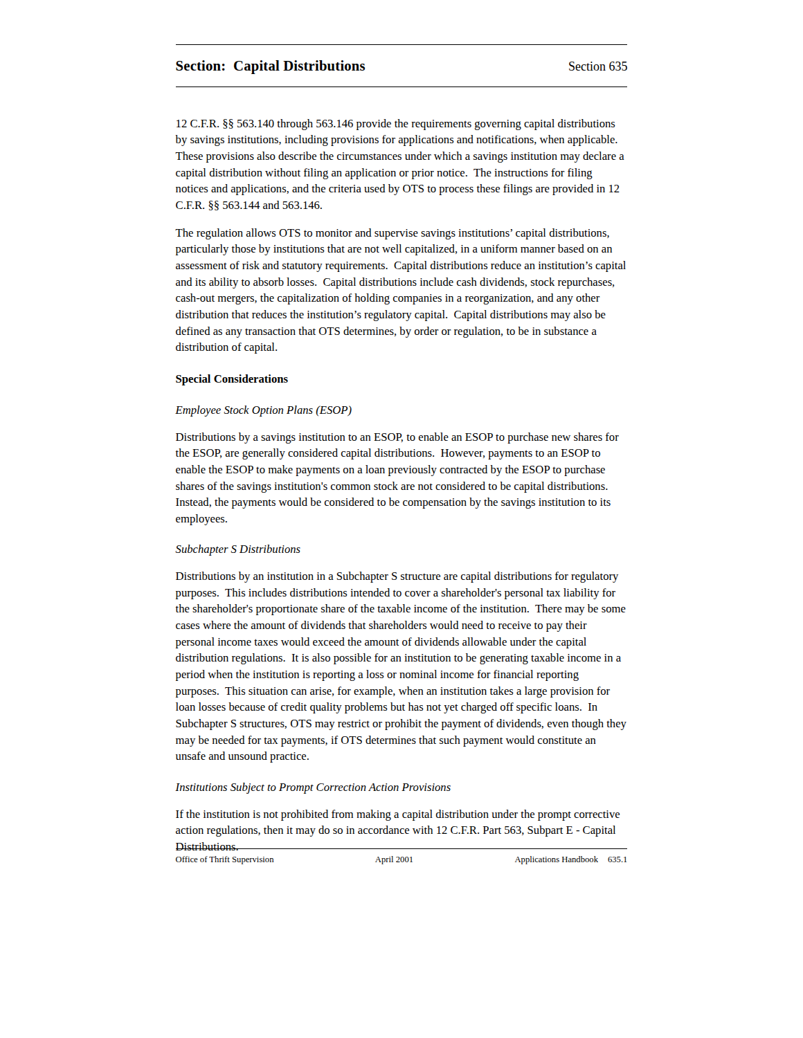Section: Capital Distributions
Section 635
12 C.F.R. §§ 563.140 through 563.146 provide the requirements governing capital distributions by savings institutions, including provisions for applications and notifications, when applicable. These provisions also describe the circumstances under which a savings institution may declare a capital distribution without filing an application or prior notice. The instructions for filing notices and applications, and the criteria used by OTS to process these filings are provided in 12 C.F.R. §§ 563.144 and 563.146.
The regulation allows OTS to monitor and supervise savings institutions’ capital distributions, particularly those by institutions that are not well capitalized, in a uniform manner based on an assessment of risk and statutory requirements. Capital distributions reduce an institution’s capital and its ability to absorb losses. Capital distributions include cash dividends, stock repurchases, cash-out mergers, the capitalization of holding companies in a reorganization, and any other distribution that reduces the institution’s regulatory capital. Capital distributions may also be defined as any transaction that OTS determines, by order or regulation, to be in substance a distribution of capital.
Special Considerations
Employee Stock Option Plans (ESOP)
Distributions by a savings institution to an ESOP, to enable an ESOP to purchase new shares for the ESOP, are generally considered capital distributions. However, payments to an ESOP to enable the ESOP to make payments on a loan previously contracted by the ESOP to purchase shares of the savings institution's common stock are not considered to be capital distributions. Instead, the payments would be considered to be compensation by the savings institution to its employees.
Subchapter S Distributions
Distributions by an institution in a Subchapter S structure are capital distributions for regulatory purposes. This includes distributions intended to cover a shareholder's personal tax liability for the shareholder's proportionate share of the taxable income of the institution. There may be some cases where the amount of dividends that shareholders would need to receive to pay their personal income taxes would exceed the amount of dividends allowable under the capital distribution regulations. It is also possible for an institution to be generating taxable income in a period when the institution is reporting a loss or nominal income for financial reporting purposes. This situation can arise, for example, when an institution takes a large provision for loan losses because of credit quality problems but has not yet charged off specific loans. In Subchapter S structures, OTS may restrict or prohibit the payment of dividends, even though they may be needed for tax payments, if OTS determines that such payment would constitute an unsafe and unsound practice.
Institutions Subject to Prompt Correction Action Provisions
If the institution is not prohibited from making a capital distribution under the prompt corrective action regulations, then it may do so in accordance with 12 C.F.R. Part 563, Subpart E - Capital Distributions.
Office of Thrift Supervision
April 2001
Applications Handbook635.1